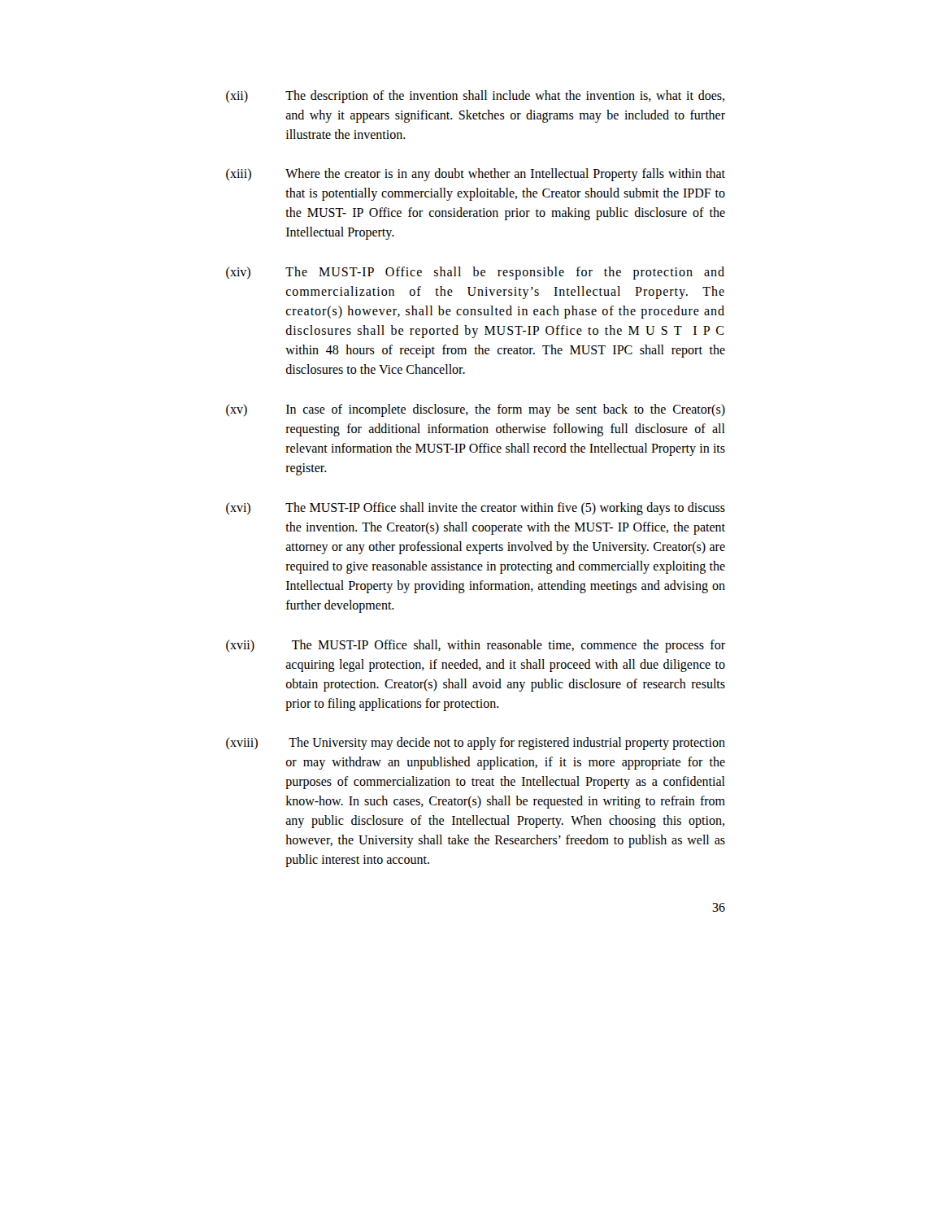(xii) The description of the invention shall include what the invention is, what it does, and why it appears significant. Sketches or diagrams may be included to further illustrate the invention.
(xiii) Where the creator is in any doubt whether an Intellectual Property falls within that that is potentially commercially exploitable, the Creator should submit the IPDF to the MUST- IP Office for consideration prior to making public disclosure of the Intellectual Property.
(xiv) The MUST-IP Office shall be responsible for the protection and commercialization of the University’s Intellectual Property. The creator(s) however, shall be consulted in each phase of the procedure and disclosures shall be reported by MUST-IP Office to the M U S T I P C within 48 hours of receipt from the creator. The MUST IPC shall report the disclosures to the Vice Chancellor.
(xv) In case of incomplete disclosure, the form may be sent back to the Creator(s) requesting for additional information otherwise following full disclosure of all relevant information the MUST-IP Office shall record the Intellectual Property in its register.
(xvi) The MUST-IP Office shall invite the creator within five (5) working days to discuss the invention. The Creator(s) shall cooperate with the MUST- IP Office, the patent attorney or any other professional experts involved by the University. Creator(s) are required to give reasonable assistance in protecting and commercially exploiting the Intellectual Property by providing information, attending meetings and advising on further development.
(xvii) The MUST-IP Office shall, within reasonable time, commence the process for acquiring legal protection, if needed, and it shall proceed with all due diligence to obtain protection. Creator(s) shall avoid any public disclosure of research results prior to filing applications for protection.
(xviii) The University may decide not to apply for registered industrial property protection or may withdraw an unpublished application, if it is more appropriate for the purposes of commercialization to treat the Intellectual Property as a confidential know-how. In such cases, Creator(s) shall be requested in writing to refrain from any public disclosure of the Intellectual Property. When choosing this option, however, the University shall take the Researchers’ freedom to publish as well as public interest into account.
36